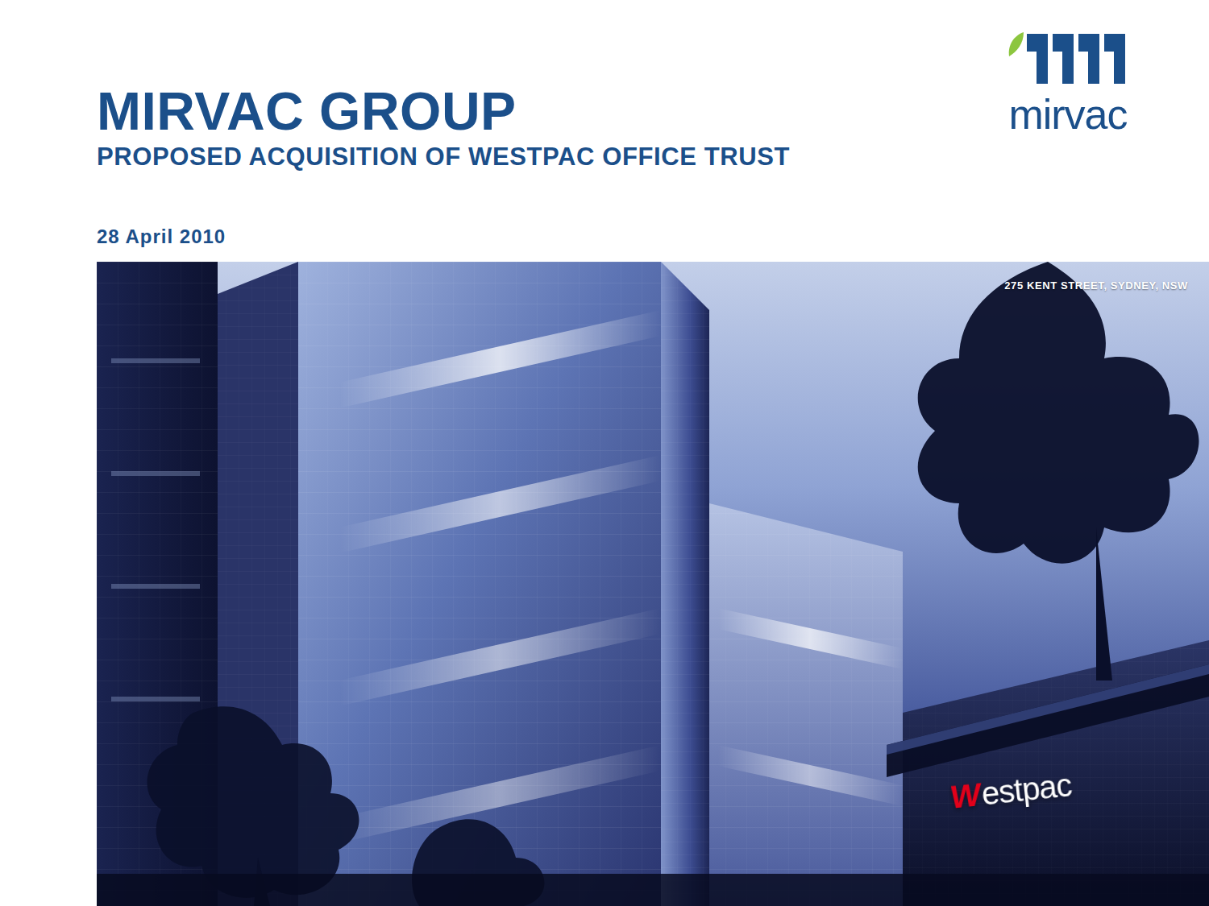mirvac
Mirvac Group
Proposed acquisition of Westpac Office Trust
28 April 2010
275 KENT STREET, SYDNEY, NSW
Westpac